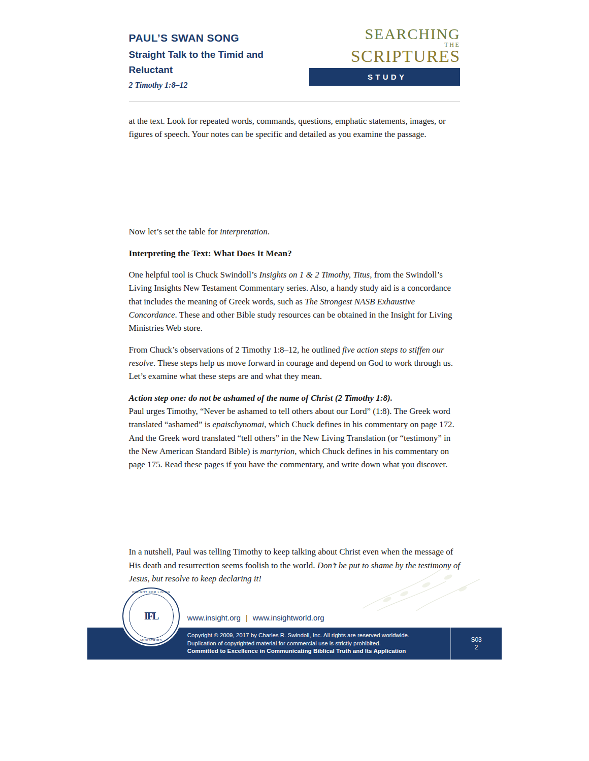Paul’s Swan Song
Straight Talk to the Timid and Reluctant
2 Timothy 1:8–12
Searching
the
Scriptures
STUDY
at the text. Look for repeated words, commands, questions, emphatic statements, images, or figures of speech. Your notes can be specific and detailed as you examine the passage.
Now let’s set the table for interpretation.
Interpreting the Text: What Does It Mean?
One helpful tool is Chuck Swindoll’s Insights on 1 & 2 Timothy, Titus, from the Swindoll’s Living Insights New Testament Commentary series. Also, a handy study aid is a concordance that includes the meaning of Greek words, such as The Strongest NASB Exhaustive Concordance. These and other Bible study resources can be obtained in the Insight for Living Ministries Web store.
From Chuck’s observations of 2 Timothy 1:8–12, he outlined five action steps to stiffen our resolve. These steps help us move forward in courage and depend on God to work through us. Let’s examine what these steps are and what they mean.
Action step one: do not be ashamed of the name of Christ (2 Timothy 1:8).
Paul urges Timothy, “Never be ashamed to tell others about our Lord” (1:8). The Greek word translated “ashamed” is epaischynomai, which Chuck defines in his commentary on page 172. And the Greek word translated “tell others” in the New Living Translation (or “testimony” in the New American Standard Bible) is martyrion, which Chuck defines in his commentary on page 175. Read these pages if you have the commentary, and write down what you discover.
In a nutshell, Paul was telling Timothy to keep talking about Christ even when the message of His death and resurrection seems foolish to the world. Don’t be put to shame by the testimony of Jesus, but resolve to keep declaring it!
www.insight.org|www.insightworld.org
Copyright © 2009, 2017 by Charles R. Swindoll, Inc. All rights are reserved worldwide.
Duplication of copyrighted material for commercial use is strictly prohibited.
Committed to Excellence in Communicating Biblical Truth and Its Application
S03
2
Insight for Living
IFL
Ministries